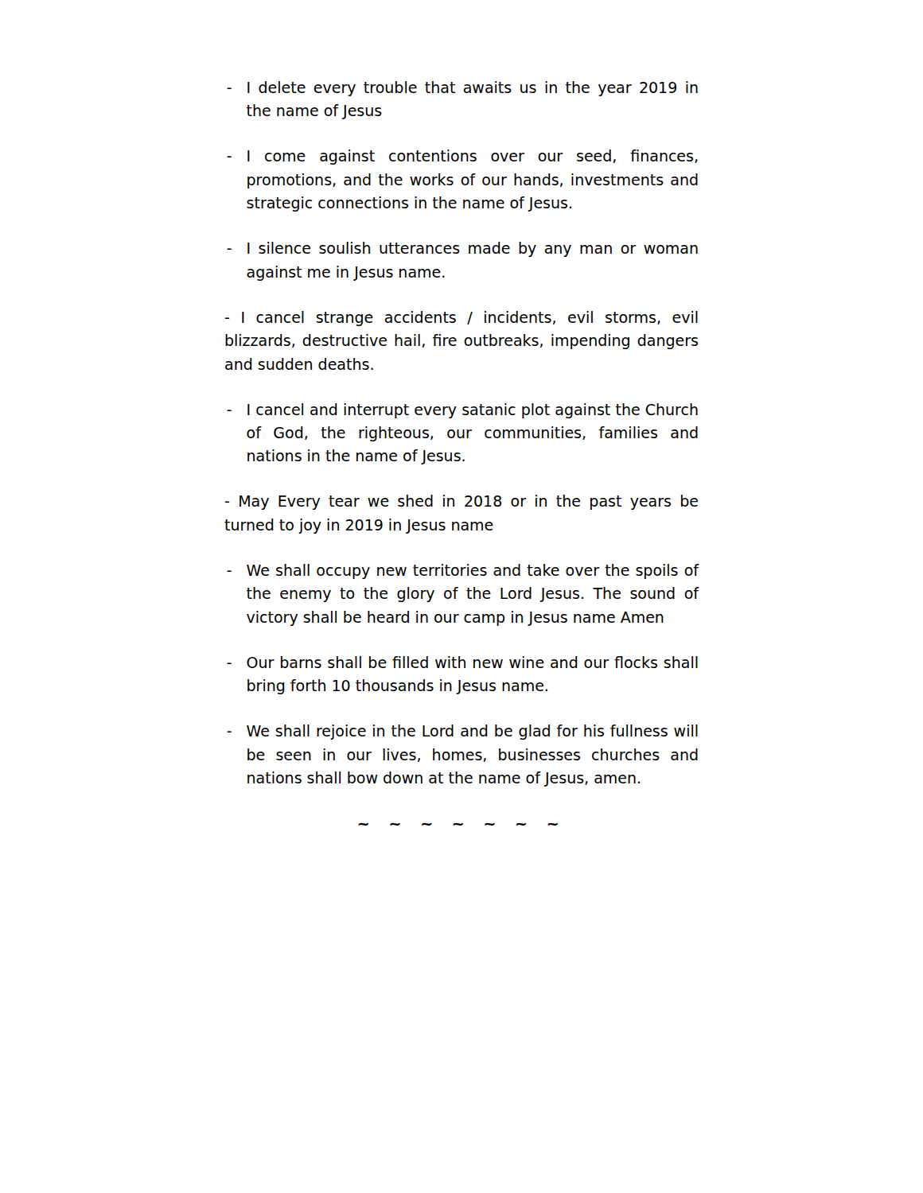I delete every trouble that awaits us in the year 2019 in the name of Jesus
I come against contentions over our seed, finances, promotions, and the works of our hands, investments and strategic connections in the name of Jesus.
I silence soulish utterances made by any man or woman against me in Jesus name.
- I cancel strange accidents / incidents, evil storms, evil blizzards, destructive hail, fire outbreaks, impending dangers and sudden deaths.
I cancel and interrupt every satanic plot against the Church of God, the righteous, our communities, families and nations in the name of Jesus.
- May Every tear we shed in 2018 or in the past years be turned to joy in 2019 in Jesus name
We shall occupy new territories and take over the spoils of the enemy to the glory of the Lord Jesus. The sound of victory shall be heard in our camp in Jesus name Amen
Our barns shall be filled with new wine and our flocks shall bring forth 10 thousands in Jesus name.
We shall rejoice in the Lord and be glad for his fullness will be seen in our lives, homes, businesses churches and nations shall bow down at the name of Jesus, amen.
~ ~ ~ ~ ~ ~ ~